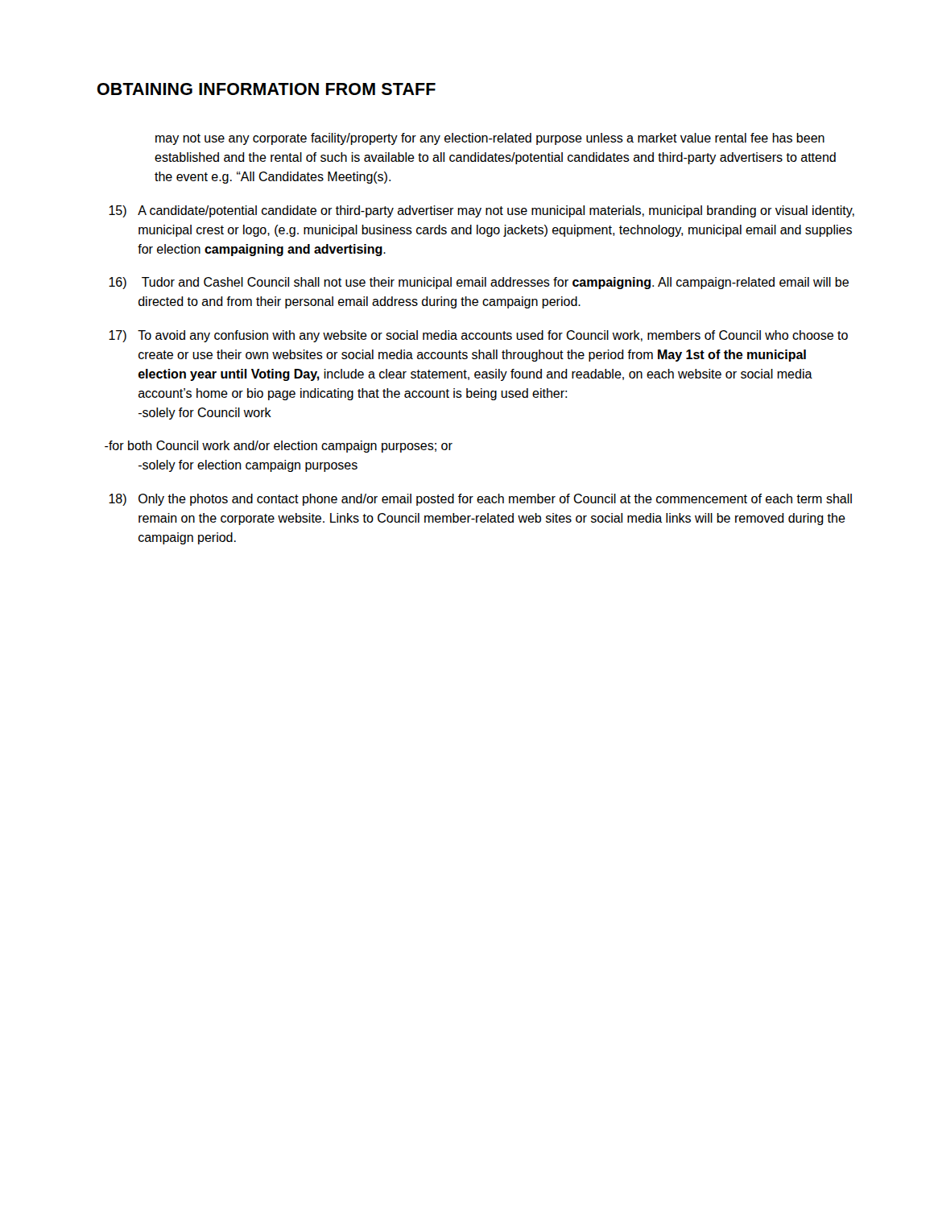OBTAINING INFORMATION FROM STAFF
may not use any corporate facility/property for any election-related purpose unless a market value rental fee has been established and the rental of such is available to all candidates/potential candidates and third-party advertisers to attend the event e.g. “All Candidates Meeting(s).
15) A candidate/potential candidate or third-party advertiser may not use municipal materials, municipal branding or visual identity, municipal crest or logo, (e.g. municipal business cards and logo jackets) equipment, technology, municipal email and supplies for election campaigning and advertising.
16) Tudor and Cashel Council shall not use their municipal email addresses for campaigning. All campaign-related email will be directed to and from their personal email address during the campaign period.
17) To avoid any confusion with any website or social media accounts used for Council work, members of Council who choose to create or use their own websites or social media accounts shall throughout the period from May 1st of the municipal election year until Voting Day, include a clear statement, easily found and readable, on each website or social media account’s home or bio page indicating that the account is being used either:
-solely for Council work
-for both Council work and/or election campaign purposes; or
-solely for election campaign purposes
18) Only the photos and contact phone and/or email posted for each member of Council at the commencement of each term shall remain on the corporate website. Links to Council member-related web sites or social media links will be removed during the campaign period.